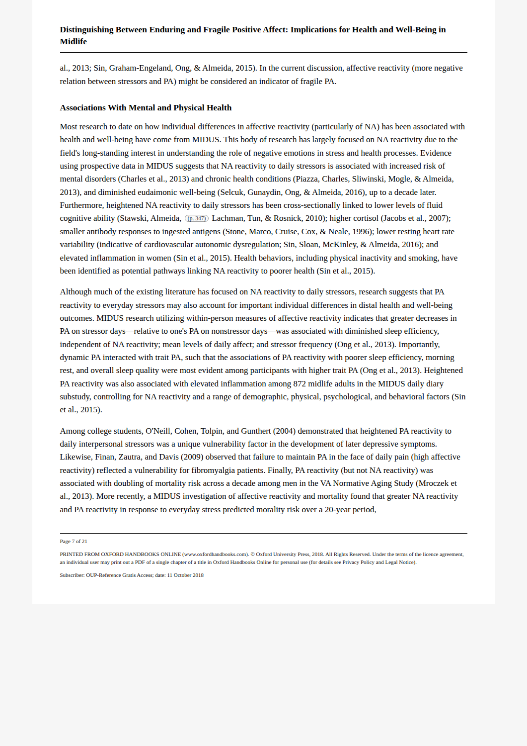Distinguishing Between Enduring and Fragile Positive Affect: Implications for Health and Well-Being in Midlife
al., 2013; Sin, Graham-Engeland, Ong, & Almeida, 2015). In the current discussion, affective reactivity (more negative relation between stressors and PA) might be considered an indicator of fragile PA.
Associations With Mental and Physical Health
Most research to date on how individual differences in affective reactivity (particularly of NA) has been associated with health and well-being have come from MIDUS. This body of research has largely focused on NA reactivity due to the field's long-standing interest in understanding the role of negative emotions in stress and health processes. Evidence using prospective data in MIDUS suggests that NA reactivity to daily stressors is associated with increased risk of mental disorders (Charles et al., 2013) and chronic health conditions (Piazza, Charles, Sliwinski, Mogle, & Almeida, 2013), and diminished eudaimonic well-being (Selcuk, Gunaydin, Ong, & Almeida, 2016), up to a decade later. Furthermore, heightened NA reactivity to daily stressors has been cross-sectionally linked to lower levels of fluid cognitive ability (Stawski, Almeida, (p. 347) Lachman, Tun, & Rosnick, 2010); higher cortisol (Jacobs et al., 2007); smaller antibody responses to ingested antigens (Stone, Marco, Cruise, Cox, & Neale, 1996); lower resting heart rate variability (indicative of cardiovascular autonomic dysregulation; Sin, Sloan, McKinley, & Almeida, 2016); and elevated inflammation in women (Sin et al., 2015). Health behaviors, including physical inactivity and smoking, have been identified as potential pathways linking NA reactivity to poorer health (Sin et al., 2015).
Although much of the existing literature has focused on NA reactivity to daily stressors, research suggests that PA reactivity to everyday stressors may also account for important individual differences in distal health and well-being outcomes. MIDUS research utilizing within-person measures of affective reactivity indicates that greater decreases in PA on stressor days—relative to one's PA on nonstressor days—was associated with diminished sleep efficiency, independent of NA reactivity; mean levels of daily affect; and stressor frequency (Ong et al., 2013). Importantly, dynamic PA interacted with trait PA, such that the associations of PA reactivity with poorer sleep efficiency, morning rest, and overall sleep quality were most evident among participants with higher trait PA (Ong et al., 2013). Heightened PA reactivity was also associated with elevated inflammation among 872 midlife adults in the MIDUS daily diary substudy, controlling for NA reactivity and a range of demographic, physical, psychological, and behavioral factors (Sin et al., 2015).
Among college students, O'Neill, Cohen, Tolpin, and Gunthert (2004) demonstrated that heightened PA reactivity to daily interpersonal stressors was a unique vulnerability factor in the development of later depressive symptoms. Likewise, Finan, Zautra, and Davis (2009) observed that failure to maintain PA in the face of daily pain (high affective reactivity) reflected a vulnerability for fibromyalgia patients. Finally, PA reactivity (but not NA reactivity) was associated with doubling of mortality risk across a decade among men in the VA Normative Aging Study (Mroczek et al., 2013). More recently, a MIDUS investigation of affective reactivity and mortality found that greater NA reactivity and PA reactivity in response to everyday stress predicted morality risk over a 20-year period,
Page 7 of 21
PRINTED FROM OXFORD HANDBOOKS ONLINE (www.oxfordhandbooks.com). © Oxford University Press, 2018. All Rights Reserved. Under the terms of the licence agreement, an individual user may print out a PDF of a single chapter of a title in Oxford Handbooks Online for personal use (for details see Privacy Policy and Legal Notice).
Subscriber: OUP-Reference Gratis Access; date: 11 October 2018